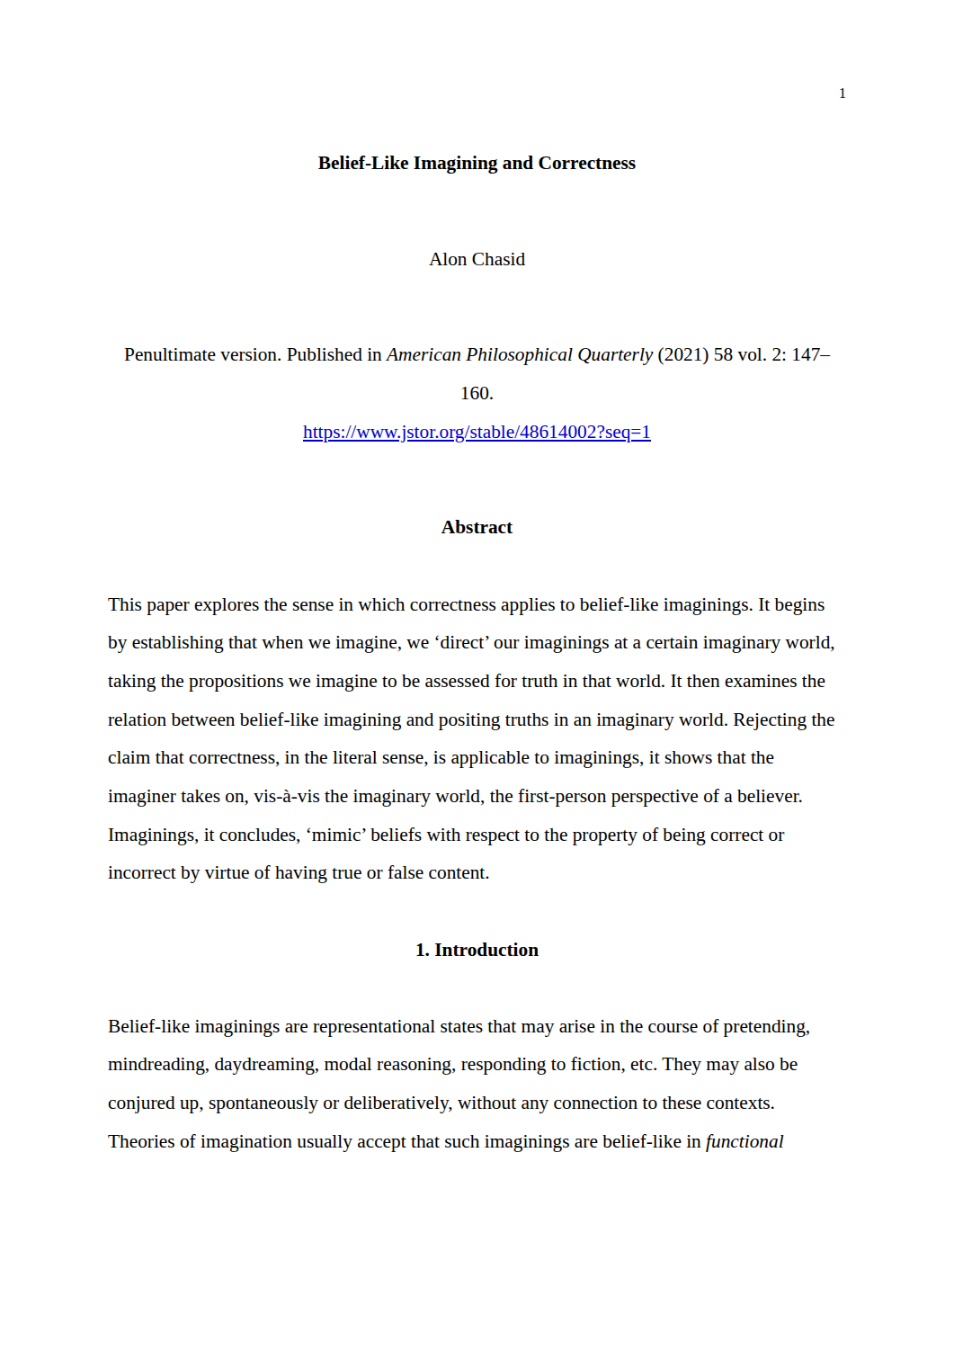1
Belief-Like Imagining and Correctness
Alon Chasid
Penultimate version. Published in American Philosophical Quarterly (2021) 58 vol. 2: 147–160.
https://www.jstor.org/stable/48614002?seq=1
Abstract
This paper explores the sense in which correctness applies to belief-like imaginings. It begins by establishing that when we imagine, we ‘direct’ our imaginings at a certain imaginary world, taking the propositions we imagine to be assessed for truth in that world. It then examines the relation between belief-like imagining and positing truths in an imaginary world. Rejecting the claim that correctness, in the literal sense, is applicable to imaginings, it shows that the imaginer takes on, vis-à-vis the imaginary world, the first-person perspective of a believer. Imaginings, it concludes, ‘mimic’ beliefs with respect to the property of being correct or incorrect by virtue of having true or false content.
1. Introduction
Belief-like imaginings are representational states that may arise in the course of pretending, mindreading, daydreaming, modal reasoning, responding to fiction, etc. They may also be conjured up, spontaneously or deliberatively, without any connection to these contexts. Theories of imagination usually accept that such imaginings are belief-like in functional